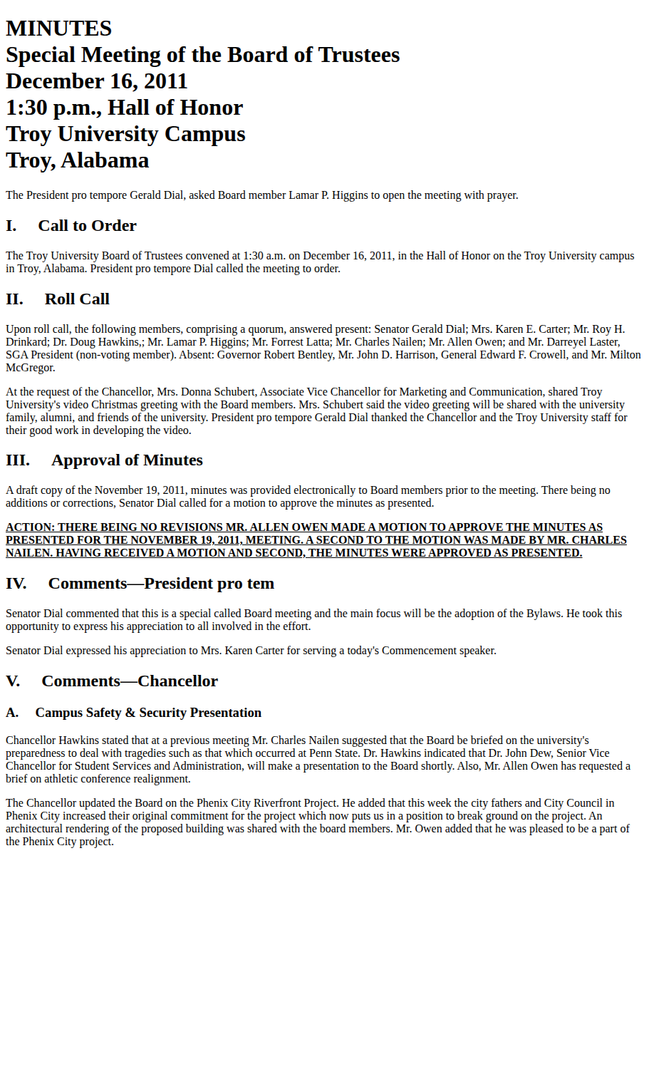MINUTES
Special Meeting of the Board of Trustees
December 16, 2011
1:30 p.m., Hall of Honor
Troy University Campus
Troy, Alabama
The President pro tempore Gerald Dial, asked Board member Lamar P. Higgins to open the meeting with prayer.
I. Call to Order
The Troy University Board of Trustees convened at 1:30 a.m. on December 16, 2011, in the Hall of Honor on the Troy University campus in Troy, Alabama. President pro tempore Dial called the meeting to order.
II. Roll Call
Upon roll call, the following members, comprising a quorum, answered present: Senator Gerald Dial; Mrs. Karen E. Carter; Mr. Roy H. Drinkard; Dr. Doug Hawkins,; Mr. Lamar P. Higgins; Mr. Forrest Latta; Mr. Charles Nailen; Mr. Allen Owen; and Mr. Darreyel Laster, SGA President (non-voting member). Absent: Governor Robert Bentley, Mr. John D. Harrison, General Edward F. Crowell, and Mr. Milton McGregor.
At the request of the Chancellor, Mrs. Donna Schubert, Associate Vice Chancellor for Marketing and Communication, shared Troy University's video Christmas greeting with the Board members. Mrs. Schubert said the video greeting will be shared with the university family, alumni, and friends of the university. President pro tempore Gerald Dial thanked the Chancellor and the Troy University staff for their good work in developing the video.
III. Approval of Minutes
A draft copy of the November 19, 2011, minutes was provided electronically to Board members prior to the meeting. There being no additions or corrections, Senator Dial called for a motion to approve the minutes as presented.
ACTION: THERE BEING NO REVISIONS MR. ALLEN OWEN MADE A MOTION TO APPROVE THE MINUTES AS PRESENTED FOR THE NOVEMBER 19, 2011, MEETING. A SECOND TO THE MOTION WAS MADE BY MR. CHARLES NAILEN. HAVING RECEIVED A MOTION AND SECOND, THE MINUTES WERE APPROVED AS PRESENTED.
IV. Comments—President pro tem
Senator Dial commented that this is a special called Board meeting and the main focus will be the adoption of the Bylaws. He took this opportunity to express his appreciation to all involved in the effort.
Senator Dial expressed his appreciation to Mrs. Karen Carter for serving a today's Commencement speaker.
V. Comments—Chancellor
A. Campus Safety & Security Presentation
Chancellor Hawkins stated that at a previous meeting Mr. Charles Nailen suggested that the Board be briefed on the university's preparedness to deal with tragedies such as that which occurred at Penn State. Dr. Hawkins indicated that Dr. John Dew, Senior Vice Chancellor for Student Services and Administration, will make a presentation to the Board shortly. Also, Mr. Allen Owen has requested a brief on athletic conference realignment.
The Chancellor updated the Board on the Phenix City Riverfront Project. He added that this week the city fathers and City Council in Phenix City increased their original commitment for the project which now puts us in a position to break ground on the project. An architectural rendering of the proposed building was shared with the board members. Mr. Owen added that he was pleased to be a part of the Phenix City project.